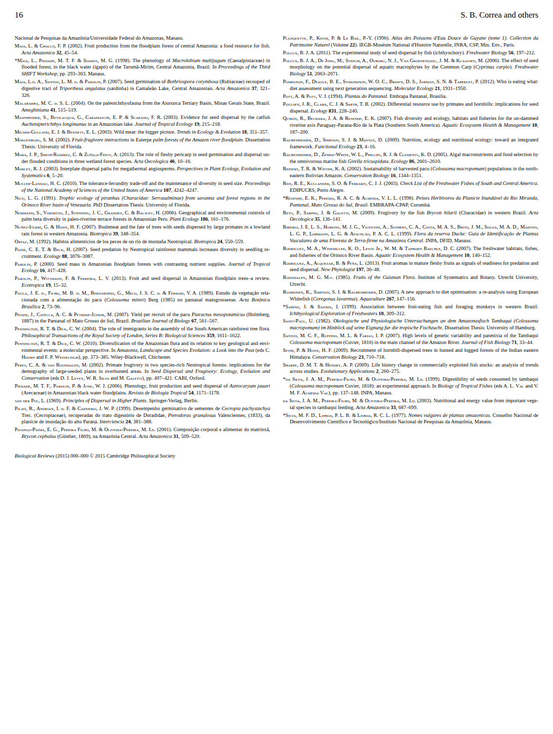16 S. B. Correa and others
Nacional de Pesquisas da Amazônia/Universidade Federal do Amazonas, Manaus.
Maia, L. & Chalco, F. P. (2002). Fruit production from the floodplain forest of central Amazonia: a food resource for fish. Acta Amazonica 32, 45–54.
*Maia, L., Piedade, M. T. F. & Soares, M. G. (1998). The phenology of Macrolobium multijugum (Caesalpiniaceae) in flooded forest, in the black water (igapó) of the Tarumã-Mirim, Central Amazonia, Brazil. In Proceedings of the Third SHIFT Workshop, pp. 293–303. Manaus.
Maia, L.d. A., Santos, L. M. d. & Parolin, P. (2007). Seed germination of Bothriospora corymbosa (Rubiaceae) recouped of digestive tract of Triportheus angulatus (sardinha) in Camaleão Lake, Central Amazonian. Acta Amazonica 37, 321–326.
Malabarba, M. C. d. S. L. (2004). On the paleoichthyofauna from the Aiuruoca Tertiary Basin, Minas Gerais State, Brazil. Ameghiniana 41, 515–519.
Mannheimer, S., Bevilacqua, G., Caramaschi, E. P. & Scarano, F. R. (2003). Evidence for seed dispersal by the catfish Auchenipterichthys longimanus in an Amazonian lake. Journal of Tropical Ecology 19, 215–218.
Milner-Gulland, E. J. & Bennett, E. L. (2003). Wild meat: the bigger picture. Trends in Ecology & Evolution 18, 351–357.
Moegenburg, S. M. (2002). Fruit-frugivore interactions in Euterpe palm forests of the Amazon river floodplain. Dissertation Thesis: University of Florida.
Mora, J. P., Smith-Ramirez, C. & Zuñiga-Feest, A. (2013). The role of fleshy pericarp in seed germination and dispersal under flooded conditions in three wetland forest species. Acta Oecologica 46, 10–16.
Morley, R. J. (2003). Interplate dispersal paths for megathermal angiosperms. Perspectives in Plant Ecology, Evolution and Systematics 6, 5–20.
Muller-Landau, H. C. (2010). The tolerance-fecundity trade-off and the maintenance of diversity in seed size. Proceedings of the National Academy of Sciences of the United States of America 107, 4242–4247.
Nico, L. G. (1991). Trophic ecology of piranhas (Characidae: Serrasalminae) from savanna and forest regions in the Orinoco River basin of Venezuela. PhD Dissertation Thesis: University of Florida.
Normand, S., Vormisto, J., Svenning, J. C., Grandez, C. & Balslev, H. (2006). Geographical and environmental controls of palm beta diversity in paleo-riverine terrace forests in Amazonian Peru. Plant Ecology 186, 161–176.
Nuñez-Iturri, G. & Howe, H. F. (2007). Bushmeat and the fate of trees with seeds dispersed by large primates in a lowland rain forest in western Amazonia. Biotropica 39, 348–354.
Ortaz, M. (1992). Habitos alimenticios de los peces de un río de montaña Neotropical. Biotropica 24, 550–559.
Paine, C. E. T. & Beck, H. (2007). Seed predation by Neotropical rainforest mammals increases diversity in seedling recruitment. Ecology 88, 3076–3087.
Parolin, P. (2000). Seed mass in Amazonian floodplain forests with contrasting nutrient supplies. Journal of Tropical Ecology 16, 417–428.
Parolin, P., Wittmann, F. & Ferreira, L. V. (2013). Fruit and seed dispersal in Amazonian floodplain trees–a review. Ecotropica 19, 15–32.
Paula, J. E. d., Filho, M. B. d. M., Bernardino, G., Melo, J. S. C. d. & Ferrari, V. A. (1989). Estudo da vegetação relacionada com a alimentação do pacu (Colossoma mitrei) Berg (1985) no pantanal matogrossense. Acta Botânica Brasílica 2, 73–96.
Peixer, J., Catella, A. C. & Petrere-Júnior, M. (2007). Yield per recruit of the pacu Piaractus mesopotamicus (Holmberg, 1887) in the Pantanal of Mato Grosso do Sul, Brazil. Brazilian Journal of Biology 67, 561–567.
Pennington, R. T. & Dick, C. W. (2004). The role of immigrants in the assembly of the South American rainforest tree flora. Philosophical Transactions of the Royal Society of London, Series B: Biological Sciences 359, 1611–1622.
Pennington, R. T. & Dick, C. W. (2010). Diversification of the Amazonian flora and its relation to key geological and environmental events: a molecular perspective. In Amazonia, Landscape and Species Evolution: a Look into the Past (eds C. Hoorn and F. P. Wesselingh), pp. 373–385. Wiley-Blackwell, Chichester.
Peres, C. A. & van Roosmalen, M. (2002). Primate frugivory in two species-rich Neotropical forests: implications for the demography of large-seeded plants in overhunted areas. In Seed Dispersal and Frugivory: Ecology, Evolution and Conservation (eds D. J. Levey, W. R. Silva and M. Galetti), pp. 407–421. CABI, Oxford.
Piedade, M. T. F., Parolin, P. & Junk, W. J. (2006). Phenology, fruit production and seed dispersal of Astrocaryum jauari (Arecaceae) in Amazonian black water floodplains. Revista de Biología Tropical 54, 1171–1178.
van der Pijl, L. (1969). Principles of Dispersal in Higher Plants. Springer-Verlag, Berlin.
Pilati, R., Andrian, I. d. F. & Carneiro, J. W. P. (1999). Desempenho germinativo de sementes de Cecropia pachystachya Trec. (Cecropiaceae), recuperadas do trato digestório de Doradidae, Pterodoras granulosus Valenciennes, (1833), da planície de inundação do alto Paraná. Interciencia 24, 381–388.
Pizango-Paima, E. G., Pereira Filho, M. & Oliveira-Pereira, M. I.d. (2001). Composição corporal e alimentar do matrinxã, Brycon cephalus (Günther, 1869), na Amazônia Central. Acta Amazonica 31, 509–520.
Planquette, P., Keith, P. & Le Bail, P.-Y. (1996). Atlas des Poissons d'Eau Douce de Guyane (tome 1). Collection du Patrimoine Naturel (Volume 22). IEGB-Muséum National d'Histoire Naturelle, INRA, CSP, Min. Env., Paris.
Pollux, B. J. A. (2011). The experimental study of seed dispersal by fish (ichthyochory). Freshwater Biology 56, 197–212.
Pollux, B. J. A., De Jong, M., Steegh, A., Ouborg, N. J., Van Groenendael, J. M. & Klaassen, M. (2006). The effect of seed morphology on the potential dispersal of aquatic macrophytes by the Common Carp (Cyprinus carpio). Freshwater Biology 51, 2063–2071.
Pompanon, F., Deagle, B. E., Symondson, W. O. C., Brown, D. S., Jarman, S. N. & Taberlet, P. (2012). Who is eating what: diet assessment using next generation sequencing. Molecular Ecology 21, 1931–1950.
Pott, A. & Pott, V. J. (1994). Plantas do Pantanal. Embrapa Pantanal, Brasilia.
Poulsen, J. R., Clark, C. J. & Smith, T. B. (2002). Differential resource use by primates and hornbills: implications for seed dispersal. Ecology 831, 228–240.
Quirós, R., Bechara, J. A. & Resende, E. K. (2007). Fish diversity and ecology, habitats and fisheries for the un-dammed riverine axis Paraguay-Parana-Rio de la Plata (Southern South America). Aquatic Ecosystem Health & Management 10, 187–200.
Raubenheimer, D., Simpson, S. J. & Mayntz, D. (2009). Nutrition, ecology and nutritional ecology: toward an integrated framework. Functional Ecology 23, 4–16.
Raubenheimer, D., Zemke-White, W. L., Phillips, R. J. & Clements, K. D. (2005). Algal macronutrients and food selection by the omnivorous marine fish Girella tricuspidata. Ecology 86, 2601–2610.
Reinert, T. R. & Winter, K. A. (2002). Sustainability of harvested pacu (Colossoma macropomum) populations in the northeastern Bolivian Amazon. Conservation Biology 16, 1344–1351.
Reis, R. E., Kullander, S. O. & Ferraris, C. J. J. (2003). Check List of the Freshwater Fishes of South and Central America. EDIPUCRS, Porto Alegre.
*Resende, E. K., Pereira, R. A. C. & Almeida, V. L. L. (1998). Peixes Herbívoros da Planicie Inundável do Rio Miranda, Pantanal, Mato Grosso do Sul, Brasil. EMBRAPA-CPAP, Corumbá.
Reys, P., Sabino, J. & Galetti, M. (2009). Frugivory by the fish Brycon hilarii (Characidae) in western Brazil. Acta Oecologica 35, 136–141.
Ribeiro, J. E. L. S., Hopkins, M. J. G., Vicentini, A., Sothers, C. A., Costa, M. A. S., Brito, J. M., Souza, M. A. D., Martins, L. G. P., Lohmann, L. G. & Assunção, P. A. C. L. (1999). Flora da reserva Ducke: Guia de Identificação de Plantas Vasculares de uma Floresta de Terra-firme na Amazônia Central. INPA, DFID, Manaus.
Rodriguez, M. A., Winemiller, K. O., Lewis Jr., W. M. & Taphorn Baechle, D. C. (2007). The freshwater habitats, fishes, and fisheries of the Orinoco River Basin. Aquatic Ecosystem Health & Management 10, 140–152.
Rodriguez, A., Alquezar, B. & Peña, L. (2013). Fruit aromas in mature fleshy fruits as signals of readiness for predation and seed dispersal. New Phytologist 197, 36–48.
Roosmalen, M. G. M.v. (1985). Fruits of the Guianan Flora. Institute of Systematics and Botany. Utrecht University, Utrecht.
Ruohonen, K., Simpson, S. J. & Raubenheimer, D. (2007). A new approach to diet optimisation: a re-analysis using European Whitefish (Coregonus lavaretus). Aquaculture 267, 147–156.
*Sabino, J. & Sazima, I. (1999). Association between fruit-eating fish and foraging monkeys in western Brazil. Ichthyological Exploration of Freshwaters 10, 309–312.
Saint-Paul, U. (1982). Okologische und Physiologische Untersuchungen an dem Amazonasfisch Tambaqui (Colossoma macropomum) im Hinblick auf seine Eignung fur die tropische Fischzucht. Dissertation Thesis: University of Hamburg.
Santos, M. C. F., Ruffino, M. L. & Farias, I. P. (2007). High levels of genetic variability and panmixia of the Tambaqui Colossoma macropomum (Cuvier, 1816) in the main channel of the Amazon River. Journal of Fish Biology 71, 33–44.
Sethi, P. & Howe, H. F. (2009). Recruitment of hornbill-dispersed trees in hunted and logged forests of the Indian eastern Himalaya. Conservation Biology 23, 710–718.
Sharpe, D. M. T. & Hendry, A. P. (2009). Life history change in commercially exploited fish stocks: an analysis of trends across studies. Evolutionary Applications 2, 260–275.
*da Silva, J. A. M., Pereira-Filho, M. & Oliveira-Pereira, M. I.d. (1999). Digestibility of seeds consumed by tambaqui (Colossoma macropomum Cuvier, 1818): an experimental approach. In Biology of Tropical Fishes (eds A. L. Val and V. M. F. Almeida Val), pp. 137–148. INPA, Manaus.
da Silva, J. A. M., Pereira-Filho, M. & Oliveira-Pereira, M. I.d. (2003). Nutritional and energy value from important vegetal species in tambaqui feeding. Acta Amazonica 33, 687–699.
*Silva, M. F. D., Lisboa, P. L. B. & Lisboa, R. C. L. (1977). Nomes vulgares de plantas amazonicas. Conselho Nacional de Desenvolvimento Científico e Tecnológico/Instituto Nacional de Pesquisas da Amazônia, Manaus.
Biological Reviews (2015) 000–000 © 2015 Cambridge Philosophical Society